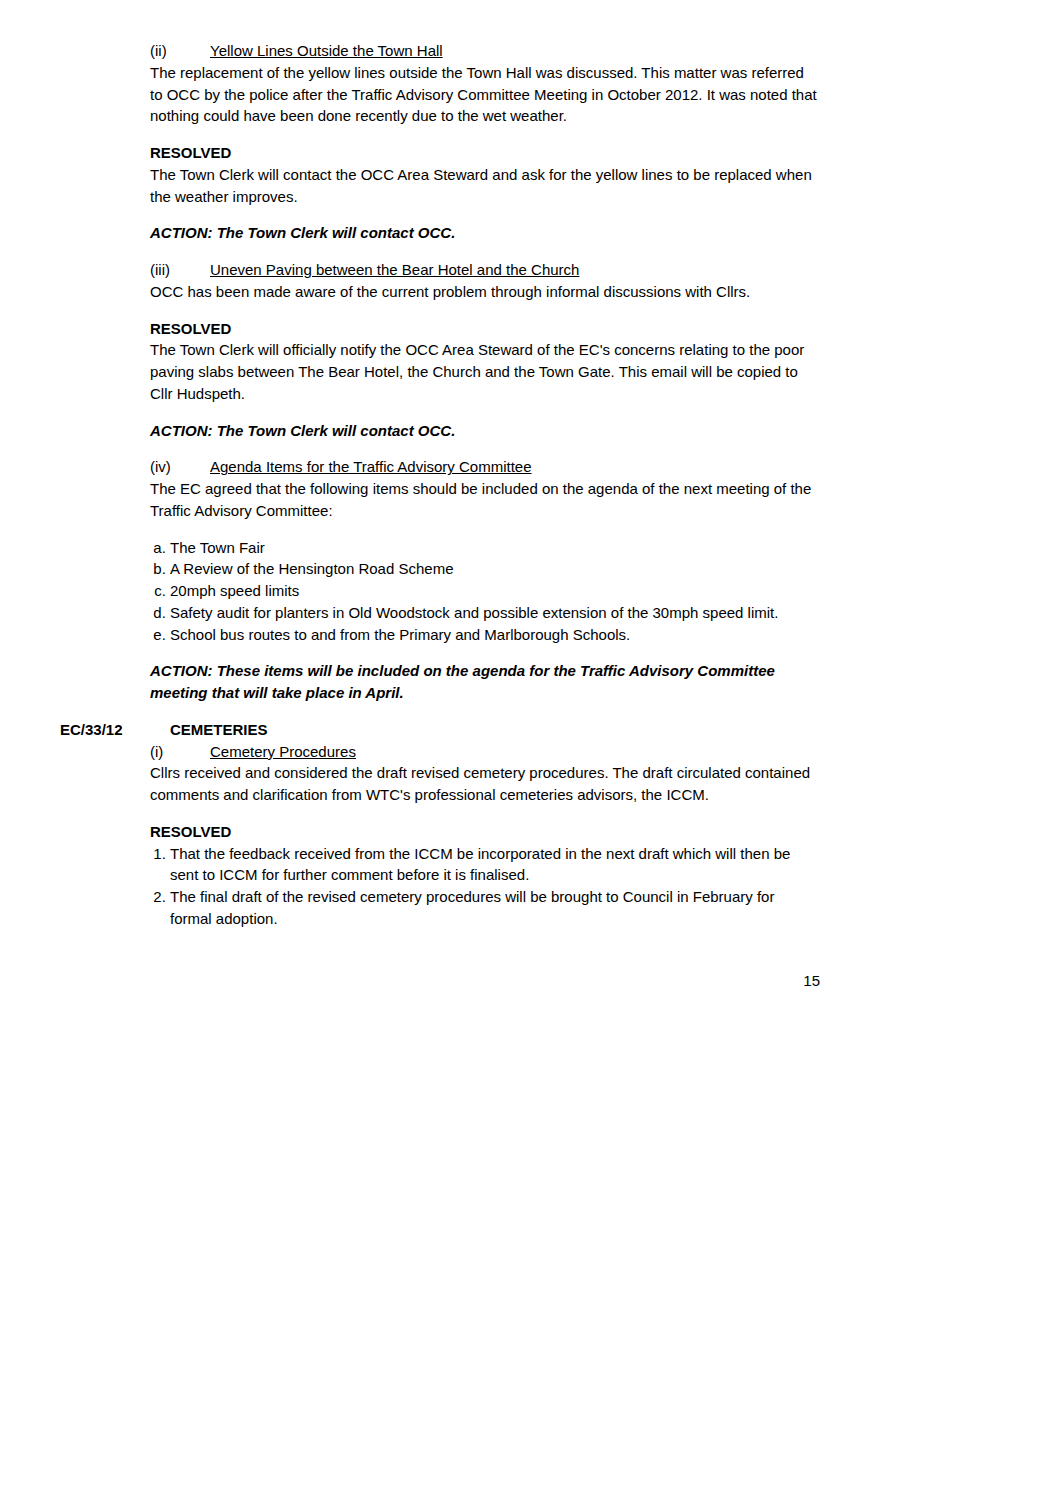(ii) Yellow Lines Outside the Town Hall
The replacement of the yellow lines outside the Town Hall was discussed. This matter was referred to OCC by the police after the Traffic Advisory Committee Meeting in October 2012. It was noted that nothing could have been done recently due to the wet weather.
RESOLVED
The Town Clerk will contact the OCC Area Steward and ask for the yellow lines to be replaced when the weather improves.
ACTION: The Town Clerk will contact OCC.
(iii) Uneven Paving between the Bear Hotel and the Church
OCC has been made aware of the current problem through informal discussions with Cllrs.
RESOLVED
The Town Clerk will officially notify the OCC Area Steward of the EC's concerns relating to the poor paving slabs between The Bear Hotel, the Church and the Town Gate. This email will be copied to Cllr Hudspeth.
ACTION: The Town Clerk will contact OCC.
(iv) Agenda Items for the Traffic Advisory Committee
The EC agreed that the following items should be included on the agenda of the next meeting of the Traffic Advisory Committee:
The Town Fair
A Review of the Hensington Road Scheme
20mph speed limits
Safety audit for planters in Old Woodstock and possible extension of the 30mph speed limit.
School bus routes to and from the Primary and Marlborough Schools.
ACTION: These items will be included on the agenda for the Traffic Advisory Committee meeting that will take place in April.
EC/33/12
CEMETERIES
(i) Cemetery Procedures
Cllrs received and considered the draft revised cemetery procedures. The draft circulated contained comments and clarification from WTC's professional cemeteries advisors, the ICCM.
RESOLVED
That the feedback received from the ICCM be incorporated in the next draft which will then be sent to ICCM for further comment before it is finalised.
The final draft of the revised cemetery procedures will be brought to Council in February for formal adoption.
15